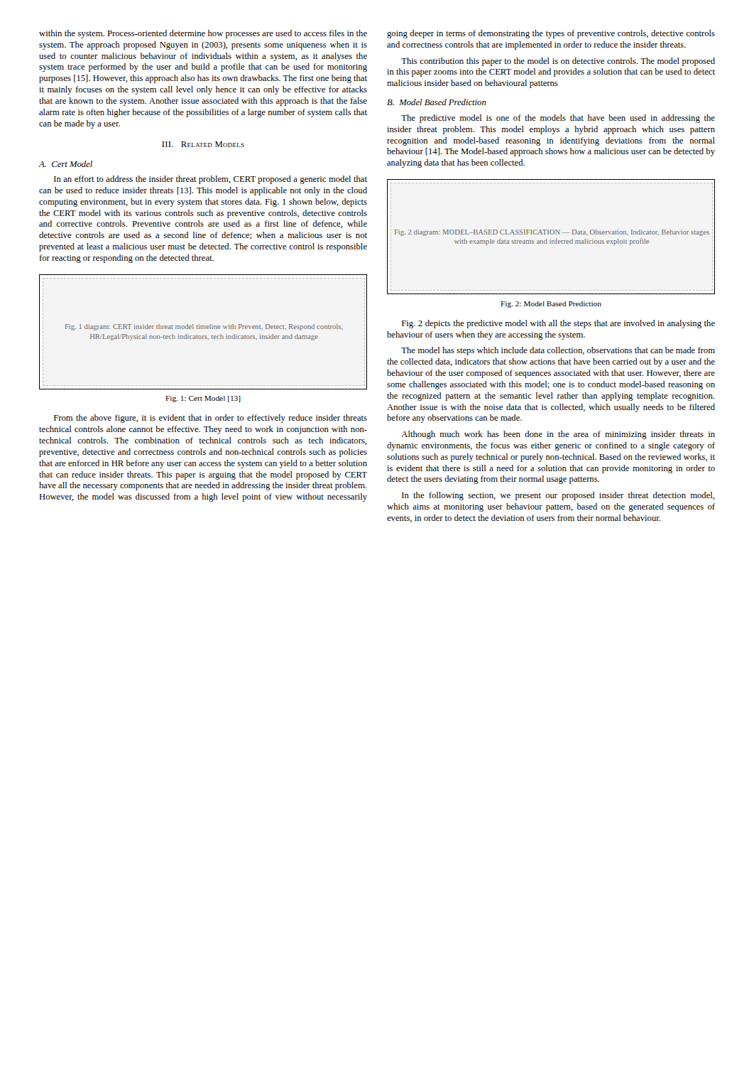within the system. Process-oriented determine how processes are used to access files in the system. The approach proposed Nguyen in (2003), presents some uniqueness when it is used to counter malicious behaviour of individuals within a system, as it analyses the system trace performed by the user and build a profile that can be used for monitoring purposes [15]. However, this approach also has its own drawbacks. The first one being that it mainly focuses on the system call level only hence it can only be effective for attacks that are known to the system. Another issue associated with this approach is that the false alarm rate is often higher because of the possibilities of a large number of system calls that can be made by a user.
III. Related Models
A. Cert Model
In an effort to address the insider threat problem, CERT proposed a generic model that can be used to reduce insider threats [13]. This model is applicable not only in the cloud computing environment, but in every system that stores data. Fig. 1 shown below, depicts the CERT model with its various controls such as preventive controls, detective controls and corrective controls. Preventive controls are used as a first line of defence, while detective controls are used as a second line of defence; when a malicious user is not prevented at least a malicious user must be detected. The corrective control is responsible for reacting or responding on the detected threat.
Fig. 1 diagram: CERT insider threat model timeline with Prevent, Detect, Respond controls, HR/Legal/Physical non-tech indicators, tech indicators, insider and damage
Fig. 1: Cert Model [13]
From the above figure, it is evident that in order to effectively reduce insider threats technical controls alone cannot be effective. They need to work in conjunction with non-technical controls. The combination of technical controls such as tech indicators, preventive, detective and correctness controls and non-technical controls such as policies that are enforced in HR before any user can access the system can yield to a better solution that can reduce insider threats. This paper is arguing that the model proposed by CERT have all the necessary components that are needed in addressing the insider threat problem. However, the model was discussed from a high level point of view without necessarily going deeper in terms of demonstrating the types of preventive controls, detective controls and correctness controls that are implemented in order to reduce the insider threats.
This contribution this paper to the model is on detective controls. The model proposed in this paper zooms into the CERT model and provides a solution that can be used to detect malicious insider based on behavioural patterns
B. Model Based Prediction
The predictive model is one of the models that have been used in addressing the insider threat problem. This model employs a hybrid approach which uses pattern recognition and model-based reasoning in identifying deviations from the normal behaviour [14]. The Model-based approach shows how a malicious user can be detected by analyzing data that has been collected.
Fig. 2 diagram: MODEL–BASED CLASSIFICATION — Data, Observation, Indicator, Behavior stages with example data streams and inferred malicious exploit profile
Fig. 2: Model Based Prediction
Fig. 2 depicts the predictive model with all the steps that are involved in analysing the behaviour of users when they are accessing the system.
The model has steps which include data collection, observations that can be made from the collected data, indicators that show actions that have been carried out by a user and the behaviour of the user composed of sequences associated with that user. However, there are some challenges associated with this model; one is to conduct model-based reasoning on the recognized pattern at the semantic level rather than applying template recognition. Another issue is with the noise data that is collected, which usually needs to be filtered before any observations can be made.
Although much work has been done in the area of minimizing insider threats in dynamic environments, the focus was either generic or confined to a single category of solutions such as purely technical or purely non-technical. Based on the reviewed works, it is evident that there is still a need for a solution that can provide monitoring in order to detect the users deviating from their normal usage patterns.
In the following section, we present our proposed insider threat detection model, which aims at monitoring user behaviour pattern, based on the generated sequences of events, in order to detect the deviation of users from their normal behaviour.